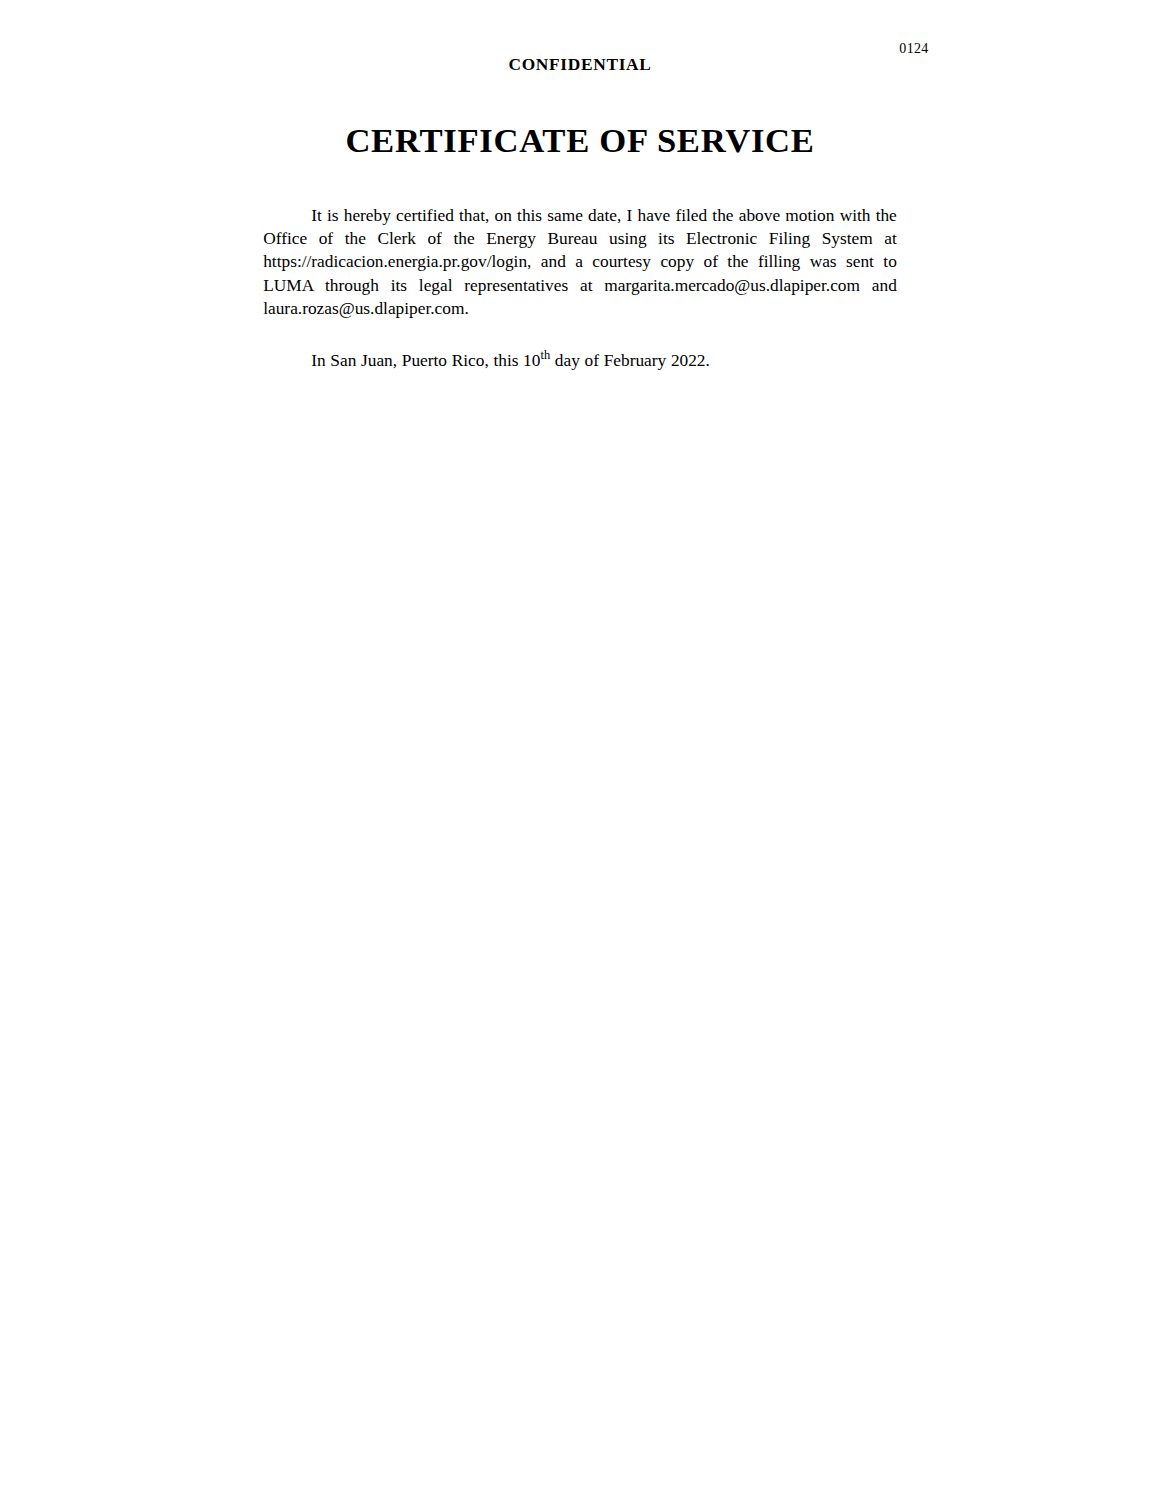0124
CONFIDENTIAL
CERTIFICATE OF SERVICE
It is hereby certified that, on this same date, I have filed the above motion with the Office of the Clerk of the Energy Bureau using its Electronic Filing System at https://radicacion.energia.pr.gov/login, and a courtesy copy of the filling was sent to LUMA through its legal representatives at margarita.mercado@us.dlapiper.com and laura.rozas@us.dlapiper.com.
In San Juan, Puerto Rico, this 10th day of February 2022.